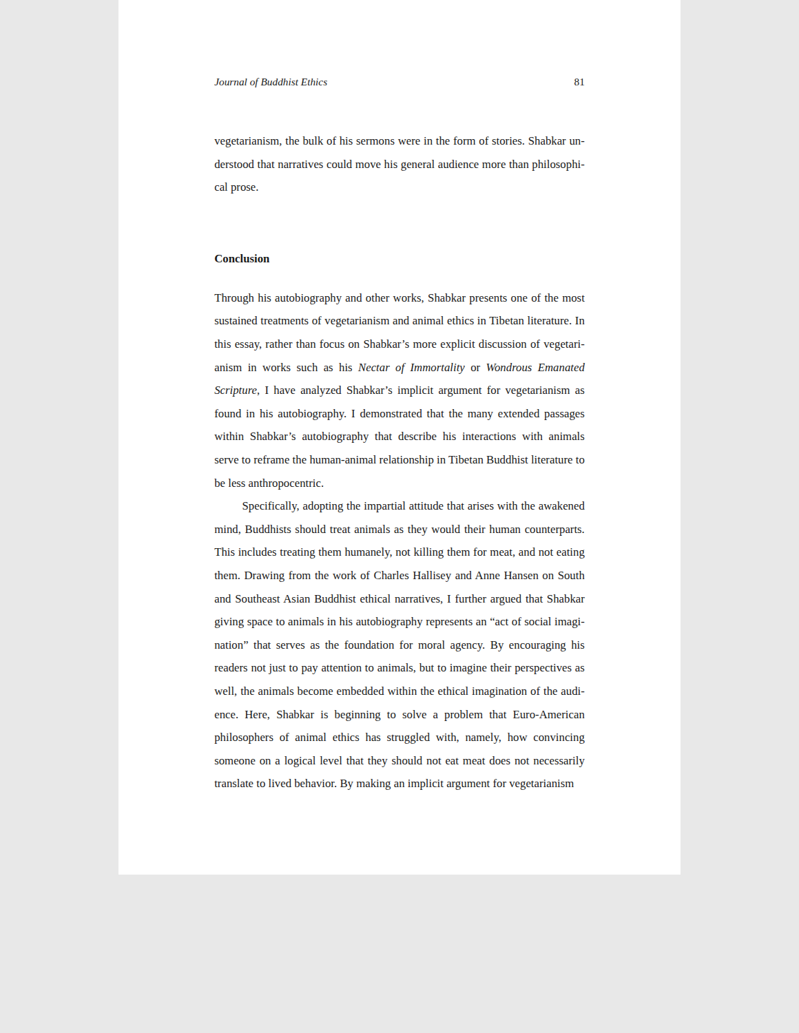Journal of Buddhist Ethics 81
vegetarianism, the bulk of his sermons were in the form of stories. Shabkar understood that narratives could move his general audience more than philosophical prose.
Conclusion
Through his autobiography and other works, Shabkar presents one of the most sustained treatments of vegetarianism and animal ethics in Tibetan literature. In this essay, rather than focus on Shabkar’s more explicit discussion of vegetarianism in works such as his Nectar of Immortality or Wondrous Emanated Scripture, I have analyzed Shabkar’s implicit argument for vegetarianism as found in his autobiography. I demonstrated that the many extended passages within Shabkar’s autobiography that describe his interactions with animals serve to reframe the human-animal relationship in Tibetan Buddhist literature to be less anthropocentric.
Specifically, adopting the impartial attitude that arises with the awakened mind, Buddhists should treat animals as they would their human counterparts. This includes treating them humanely, not killing them for meat, and not eating them. Drawing from the work of Charles Hallisey and Anne Hansen on South and Southeast Asian Buddhist ethical narratives, I further argued that Shabkar giving space to animals in his autobiography represents an “act of social imagination” that serves as the foundation for moral agency. By encouraging his readers not just to pay attention to animals, but to imagine their perspectives as well, the animals become embedded within the ethical imagination of the audience. Here, Shabkar is beginning to solve a problem that Euro-American philosophers of animal ethics has struggled with, namely, how convincing someone on a logical level that they should not eat meat does not necessarily translate to lived behavior. By making an implicit argument for vegetarianism